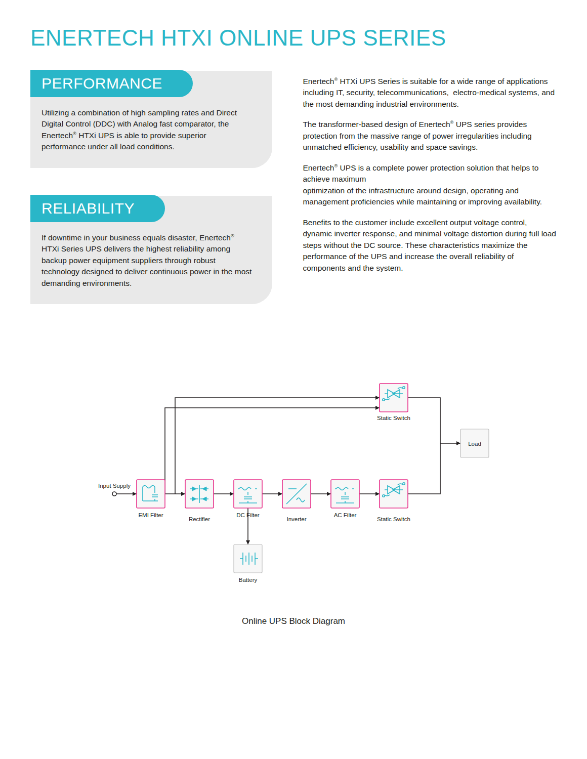Enertech HTXi Online UPS Series
Performance
Utilizing a combination of high sampling rates and Direct Digital Control (DDC) with Analog fast comparator, the Enertech® HTXi UPS is able to provide superior performance under all load conditions.
Reliability
If downtime in your business equals disaster, Enertech® HTXi Series UPS delivers the highest reliability among backup power equipment suppliers through robust technology designed to deliver continuous power in the most demanding environments.
Enertech® HTXi UPS Series is suitable for a wide range of applications including IT, security, telecommunications, electro-medical systems, and the most demanding industrial environments.
The transformer-based design of Enertech® UPS series provides protection from the massive range of power irregularities including unmatched efficiency, usability and space savings.
Enertech® UPS is a complete power protection solution that helps to achieve maximum
optimization of the infrastructure around design, operating and management proficiencies while maintaining or improving availability.
Benefits to the customer include excellent output voltage control, dynamic inverter response, and minimal voltage distortion during full load steps without the DC source. These characteristics maximize the performance of the UPS and increase the overall reliability of components and the system.
Input Supply EMI Filter Rectifier DC Filter Inverter AC Filter Static Switch Static Switch Load Battery
Online UPS Block Diagram